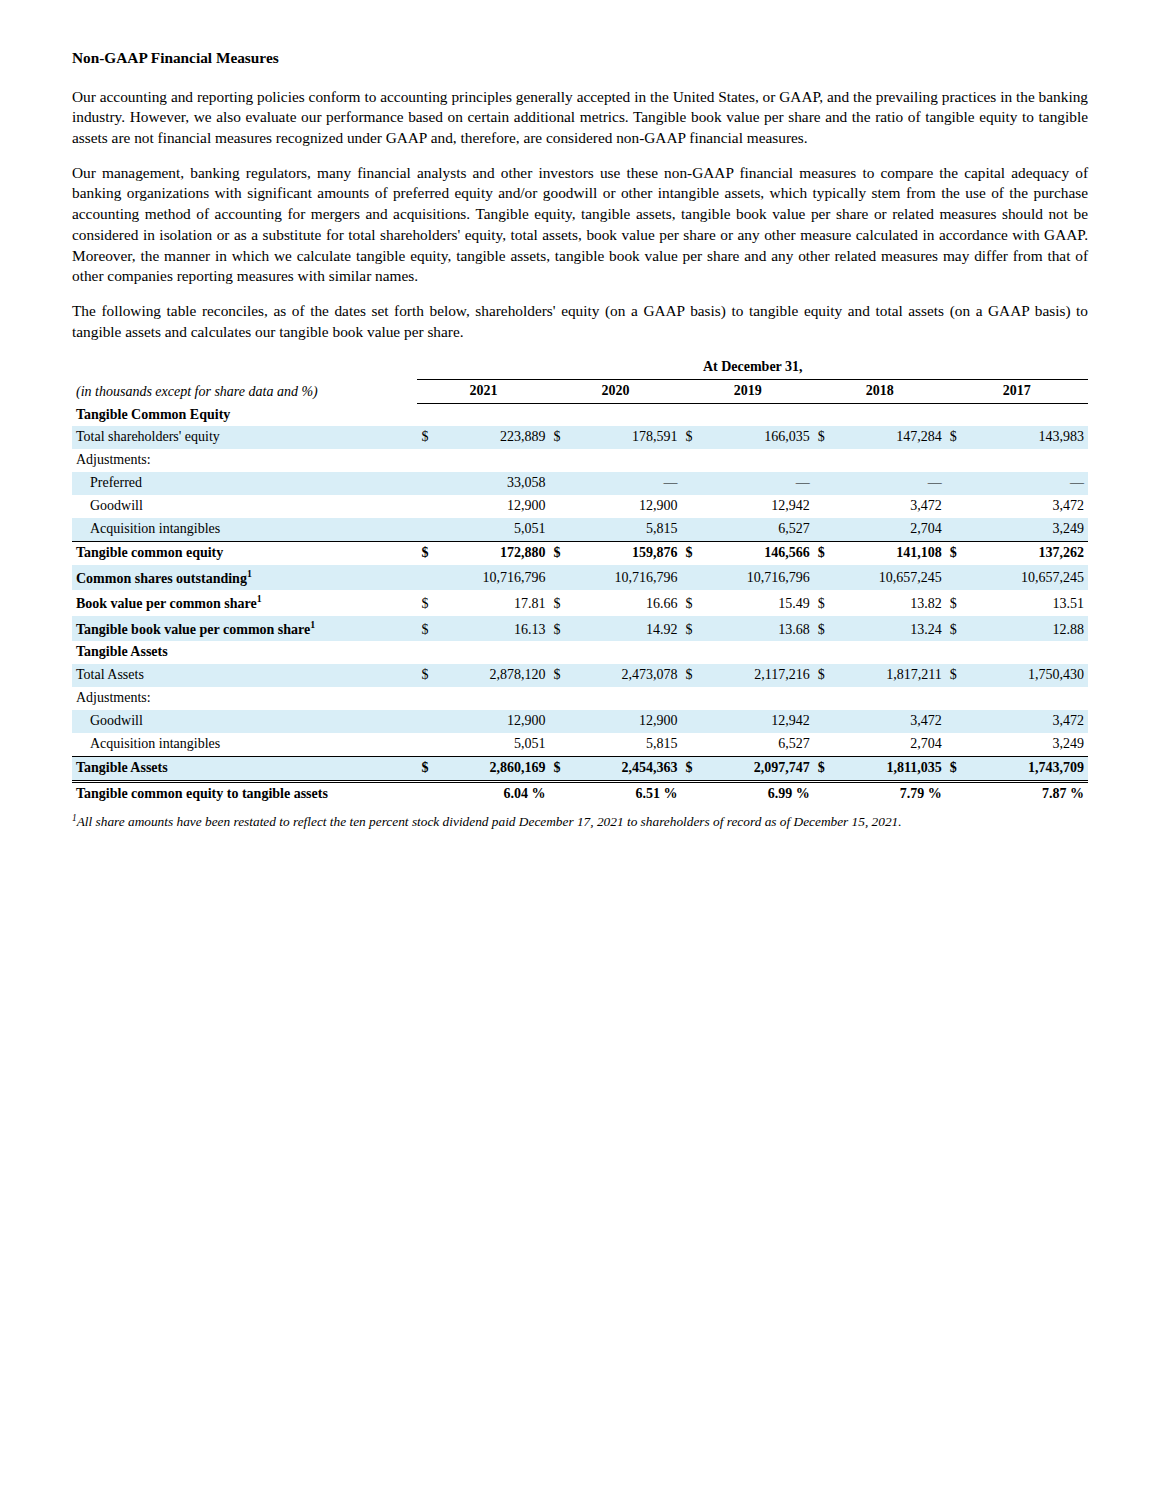Non-GAAP Financial Measures
Our accounting and reporting policies conform to accounting principles generally accepted in the United States, or GAAP, and the prevailing practices in the banking industry. However, we also evaluate our performance based on certain additional metrics. Tangible book value per share and the ratio of tangible equity to tangible assets are not financial measures recognized under GAAP and, therefore, are considered non-GAAP financial measures.
Our management, banking regulators, many financial analysts and other investors use these non-GAAP financial measures to compare the capital adequacy of banking organizations with significant amounts of preferred equity and/or goodwill or other intangible assets, which typically stem from the use of the purchase accounting method of accounting for mergers and acquisitions. Tangible equity, tangible assets, tangible book value per share or related measures should not be considered in isolation or as a substitute for total shareholders' equity, total assets, book value per share or any other measure calculated in accordance with GAAP. Moreover, the manner in which we calculate tangible equity, tangible assets, tangible book value per share and any other related measures may differ from that of other companies reporting measures with similar names.
The following table reconciles, as of the dates set forth below, shareholders' equity (on a GAAP basis) to tangible equity and total assets (on a GAAP basis) to tangible assets and calculates our tangible book value per share.
| | At December 31, |
| (in thousands except for share data and %) | 2021 | 2020 | 2019 | 2018 | 2017 |
| Tangible Common Equity | |
| Total shareholders' equity | $ | 223,889 | $ | 178,591 | $ | 166,035 | $ | 147,284 | $ | 143,983 |
| Adjustments: | |
| Preferred | | 33,058 | | — | | — | | — | | — |
| Goodwill | | 12,900 | | 12,900 | | 12,942 | | 3,472 | | 3,472 |
| Acquisition intangibles | | 5,051 | | 5,815 | | 6,527 | | 2,704 | | 3,249 |
| Tangible common equity | $ | 172,880 | $ | 159,876 | $ | 146,566 | $ | 141,108 | $ | 137,262 |
| Common shares outstanding 1 | | 10,716,796 | | 10,716,796 | | 10,716,796 | | 10,657,245 | | 10,657,245 |
| Book value per common share 1 | $ | 17.81 | $ | 16.66 | $ | 15.49 | $ | 13.82 | $ | 13.51 |
| Tangible book value per common share 1 | $ | 16.13 | $ | 14.92 | $ | 13.68 | $ | 13.24 | $ | 12.88 |
| Tangible Assets | |
| Total Assets | $ | 2,878,120 | $ | 2,473,078 | $ | 2,117,216 | $ | 1,817,211 | $ | 1,750,430 |
| Adjustments: | |
| Goodwill | | 12,900 | | 12,900 | | 12,942 | | 3,472 | | 3,472 |
| Acquisition intangibles | | 5,051 | | 5,815 | | 6,527 | | 2,704 | | 3,249 |
| Tangible Assets | $ | 2,860,169 | $ | 2,454,363 | $ | 2,097,747 | $ | 1,811,035 | $ | 1,743,709 |
| Tangible common equity to tangible assets | 6.04 % | 6.51 % | 6.99 % | 7.79 % | 7.87 % |
1All share amounts have been restated to reflect the ten percent stock dividend paid December 17, 2021 to shareholders of record as of December 15, 2021.